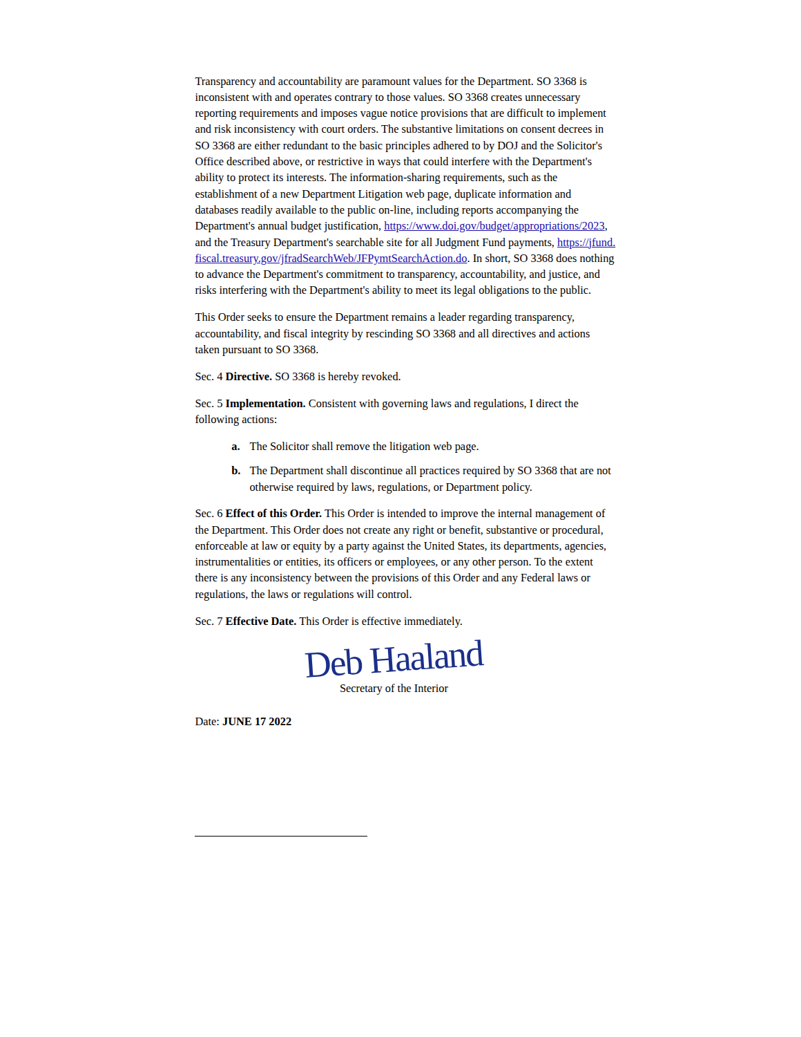Transparency and accountability are paramount values for the Department. SO 3368 is inconsistent with and operates contrary to those values. SO 3368 creates unnecessary reporting requirements and imposes vague notice provisions that are difficult to implement and risk inconsistency with court orders. The substantive limitations on consent decrees in SO 3368 are either redundant to the basic principles adhered to by DOJ and the Solicitor's Office described above, or restrictive in ways that could interfere with the Department's ability to protect its interests. The information-sharing requirements, such as the establishment of a new Department Litigation web page, duplicate information and databases readily available to the public on-line, including reports accompanying the Department's annual budget justification, https://www.doi.gov/budget/appropriations/2023, and the Treasury Department's searchable site for all Judgment Fund payments, https://jfund.fiscal.treasury.gov/jfradSearchWeb/JFPymtSearchAction.do. In short, SO 3368 does nothing to advance the Department's commitment to transparency, accountability, and justice, and risks interfering with the Department's ability to meet its legal obligations to the public.
This Order seeks to ensure the Department remains a leader regarding transparency, accountability, and fiscal integrity by rescinding SO 3368 and all directives and actions taken pursuant to SO 3368.
Sec. 4 Directive. SO 3368 is hereby revoked.
Sec. 5 Implementation. Consistent with governing laws and regulations, I direct the following actions:
a. The Solicitor shall remove the litigation web page.
b. The Department shall discontinue all practices required by SO 3368 that are not otherwise required by laws, regulations, or Department policy.
Sec. 6 Effect of this Order. This Order is intended to improve the internal management of the Department. This Order does not create any right or benefit, substantive or procedural, enforceable at law or equity by a party against the United States, its departments, agencies, instrumentalities or entities, its officers or employees, or any other person. To the extent there is any inconsistency between the provisions of this Order and any Federal laws or regulations, the laws or regulations will control.
Sec. 7 Effective Date. This Order is effective immediately.
Deb Haaland Secretary of the Interior
Date: JUNE 17 2022